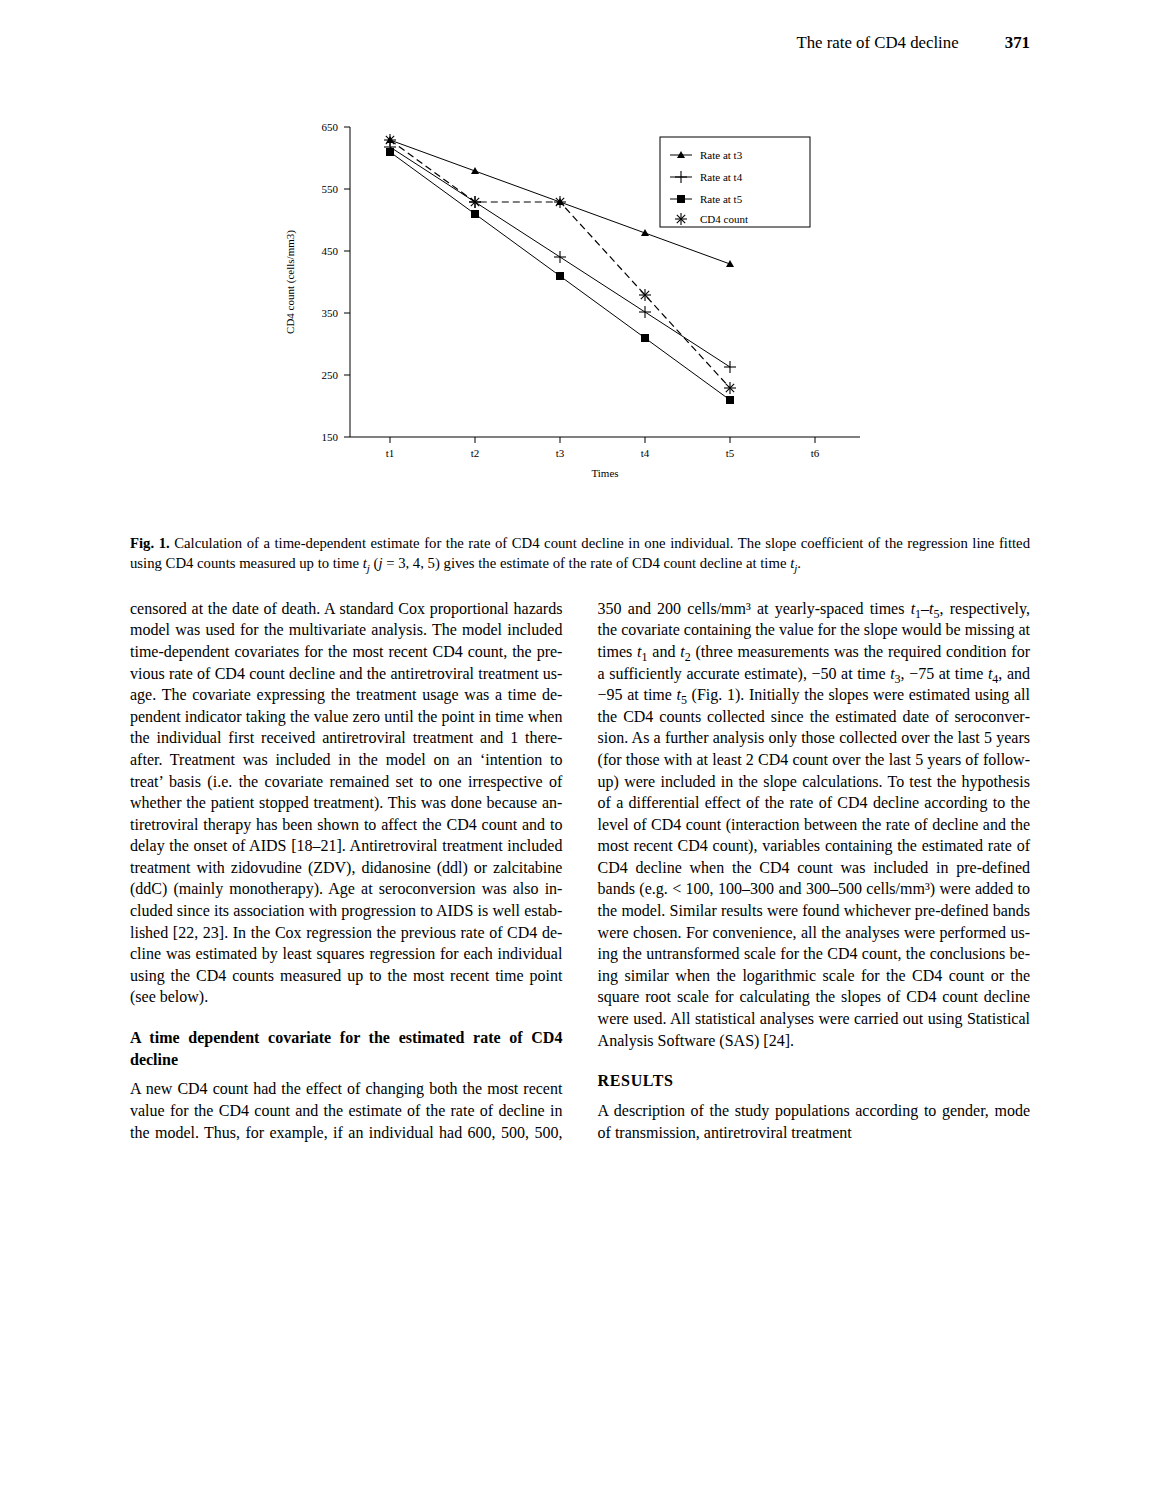The rate of CD4 decline 371
Figure 1: CD4 count decline over time in one individual Line chart showing CD4 count (cells per cubic millimetre) on the vertical axis from 150 to 650 and times t1 to t6 on the horizontal axis. Three fitted regression lines labelled Rate at t3, Rate at t4 and Rate at t5 are shown together with the observed CD4 counts, which decline from about 600 at t1 to about 200 at t5. 650 550 450 350 250 150 CD4 count (cells/mm3) t1 t2 t3 t4 t5 t6 Times Rate at t3 Rate at t4 Rate at t5 CD4 count
Fig. 1. Calculation of a time-dependent estimate for the rate of CD4 count decline in one individual. The slope coefficient of the regression line fitted using CD4 counts measured up to time tj (j = 3, 4, 5) gives the estimate of the rate of CD4 count decline at time tj.
censored at the date of death. A standard Cox proportional hazards model was used for the multivariate analysis. The model included time-dependent covariates for the most recent CD4 count, the previous rate of CD4 count decline and the antiretroviral treatment usage. The covariate expressing the treatment usage was a time dependent indicator taking the value zero until the point in time when the individual first received antiretroviral treatment and 1 thereafter. Treatment was included in the model on an ‘intention to treat’ basis (i.e. the covariate remained set to one irrespective of whether the patient stopped treatment). This was done because antiretroviral therapy has been shown to affect the CD4 count and to delay the onset of AIDS [18–21]. Antiretroviral treatment included treatment with zidovudine (ZDV), didanosine (ddl) or zalcitabine (ddC) (mainly monotherapy). Age at seroconversion was also included since its association with progression to AIDS is well established [22, 23]. In the Cox regression the previous rate of CD4 decline was estimated by least squares regression for each individual using the CD4 counts measured up to the most recent time point (see below).
A time dependent covariate for the estimated rate of CD4 decline
A new CD4 count had the effect of changing both the most recent value for the CD4 count and the estimate of the rate of decline in the model. Thus, for example, if an individual had 600, 500, 500, 350 and 200 cells/mm³ at yearly-spaced times t1–t5, respectively, the covariate containing the value for the slope would be missing at times t1 and t2 (three measurements was the required condition for a sufficiently accurate estimate), −50 at time t3, −75 at time t4, and −95 at time t5 (Fig. 1). Initially the slopes were estimated using all the CD4 counts collected since the estimated date of seroconversion. As a further analysis only those collected over the last 5 years (for those with at least 2 CD4 count over the last 5 years of follow-up) were included in the slope calculations. To test the hypothesis of a differential effect of the rate of CD4 decline according to the level of CD4 count (interaction between the rate of decline and the most recent CD4 count), variables containing the estimated rate of CD4 decline when the CD4 count was included in pre-defined bands (e.g. < 100, 100–300 and 300–500 cells/mm³) were added to the model. Similar results were found whichever pre-defined bands were chosen. For convenience, all the analyses were performed using the untransformed scale for the CD4 count, the conclusions being similar when the logarithmic scale for the CD4 count or the square root scale for calculating the slopes of CD4 count decline were used. All statistical analyses were carried out using Statistical Analysis Software (SAS) [24].
Results
A description of the study populations according to gender, mode of transmission, antiretroviral treatment